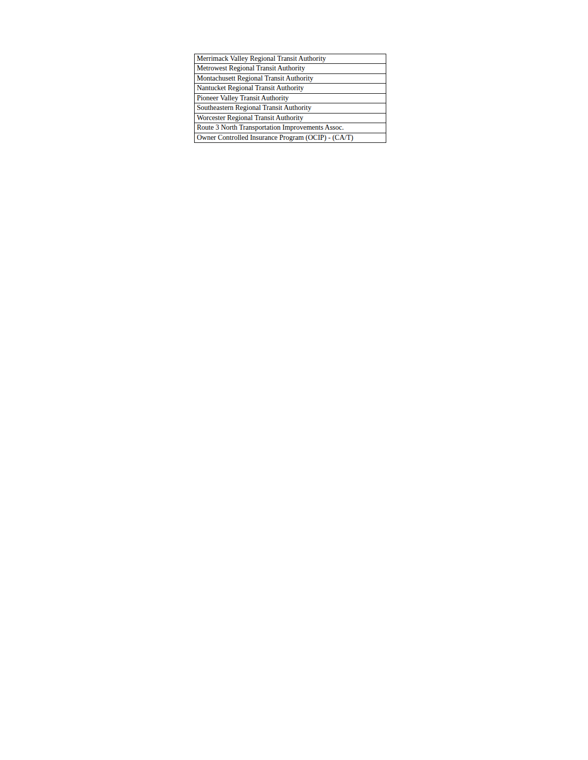| Merrimack Valley Regional Transit Authority |
| Metrowest Regional Transit Authority |
| Montachusett Regional Transit Authority |
| Nantucket Regional Transit Authority |
| Pioneer Valley Transit Authority |
| Southeastern Regional Transit Authority |
| Worcester Regional Transit Authority |
| Route 3 North Transportation Improvements Assoc. |
| Owner Controlled Insurance Program (OCIP) - (CA/T) |